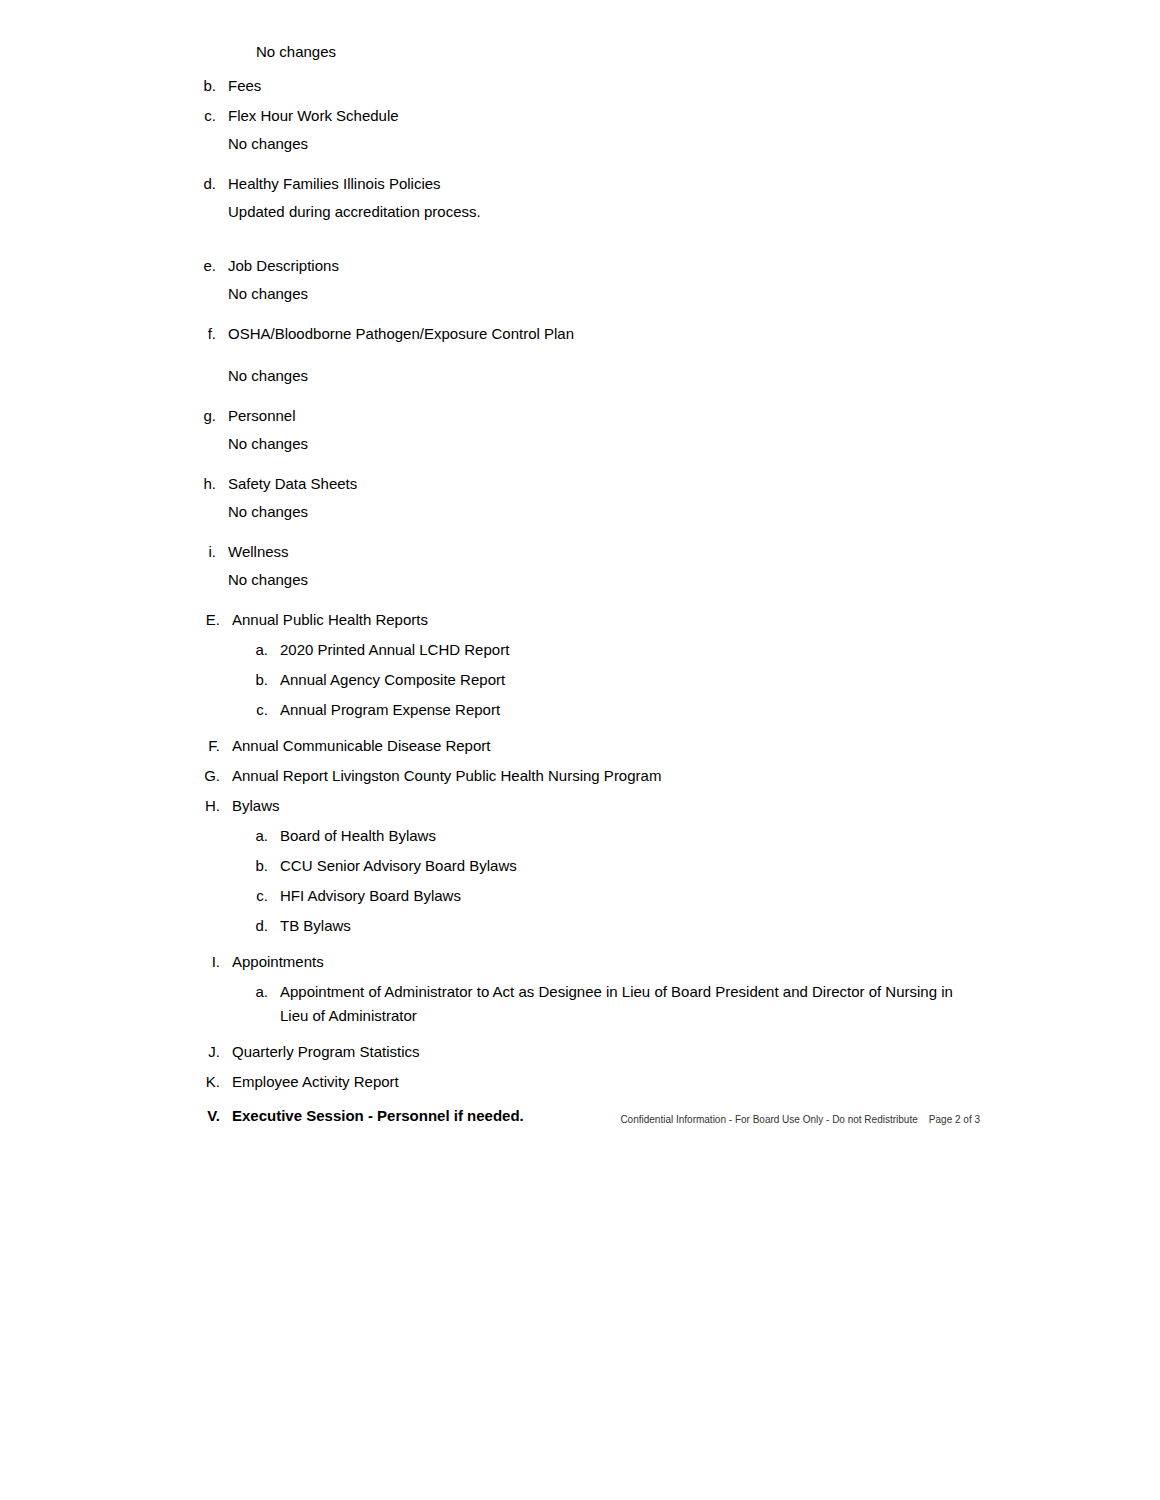No changes
b. Fees
c. Flex Hour Work Schedule
No changes
d. Healthy Families Illinois Policies
Updated during accreditation process.
e. Job Descriptions
No changes
f. OSHA/Bloodborne Pathogen/Exposure Control Plan
No changes
g. Personnel
No changes
h. Safety Data Sheets
No changes
i. Wellness
No changes
E. Annual Public Health Reports
a. 2020 Printed Annual LCHD Report
b. Annual Agency Composite Report
c. Annual Program Expense Report
F. Annual Communicable Disease Report
G. Annual Report Livingston County Public Health Nursing Program
H. Bylaws
a. Board of Health Bylaws
b. CCU Senior Advisory Board Bylaws
c. HFI Advisory Board Bylaws
d. TB Bylaws
I. Appointments
a. Appointment of Administrator to Act as Designee in Lieu of Board President and Director of Nursing in Lieu of Administrator
J. Quarterly Program Statistics
K. Employee Activity Report
V. Executive Session - Personnel if needed.
Confidential Information - For Board Use Only - Do not Redistribute Page 2 of 3